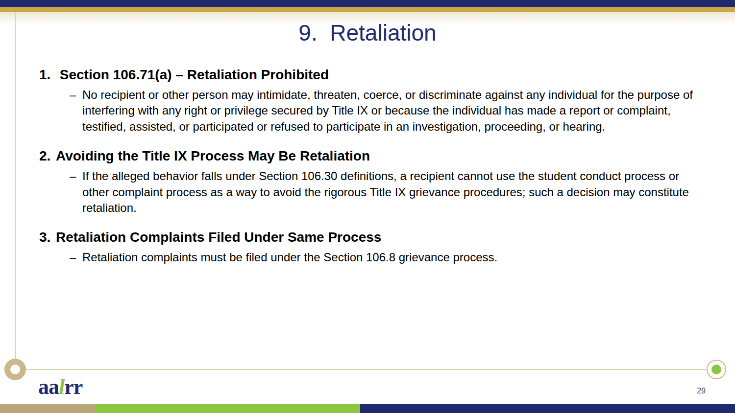9. Retaliation
1. Section 106.71(a) – Retaliation Prohibited
No recipient or other person may intimidate, threaten, coerce, or discriminate against any individual for the purpose of interfering with any right or privilege secured by Title IX or because the individual has made a report or complaint, testified, assisted, or participated or refused to participate in an investigation, proceeding, or hearing.
2. Avoiding the Title IX Process May Be Retaliation
If the alleged behavior falls under Section 106.30 definitions, a recipient cannot use the student conduct process or other complaint process as a way to avoid the rigorous Title IX grievance procedures; such a decision may constitute retaliation.
3. Retaliation Complaints Filed Under Same Process
Retaliation complaints must be filed under the Section 106.8 grievance process.
aalrr
29